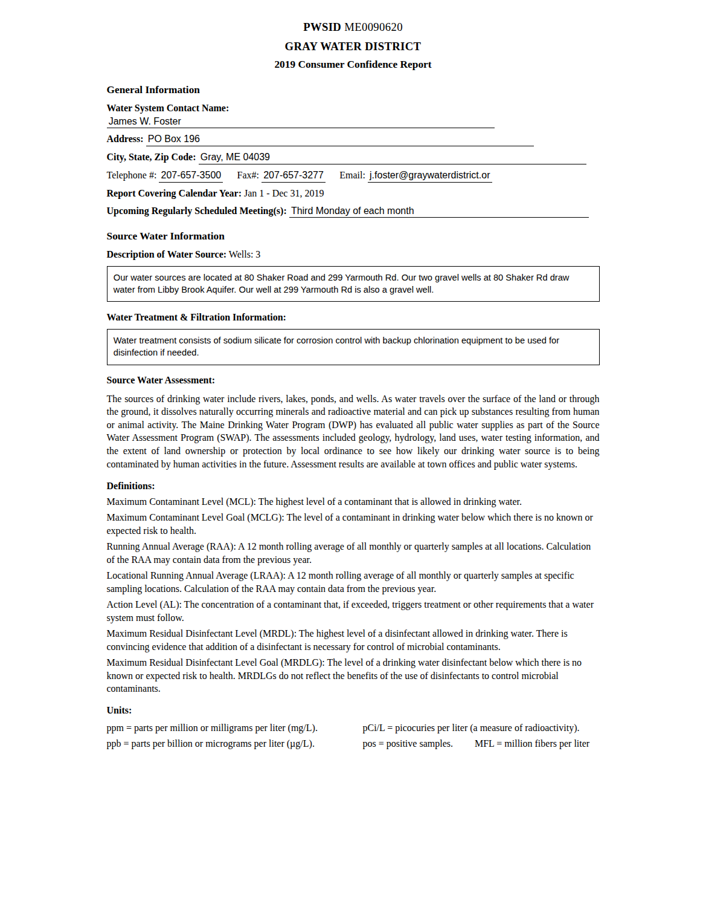PWSID ME0090620
GRAY WATER DISTRICT
2019 Consumer Confidence Report
General Information
Water System Contact Name: James W. Foster
Address: PO Box 196
City, State, Zip Code: Gray, ME 04039
Telephone #: 207-657-3500 Fax#: 207-657-3277 Email: j.foster@graywaterdistrict.or​
Report Covering Calendar Year: Jan 1 - Dec 31, 2019
Upcoming Regularly Scheduled Meeting(s): Third Monday of each month
Source Water Information
Description of Water Source: Wells: 3
Our water sources are located at 80 Shaker Road and 299 Yarmouth Rd. Our two gravel wells at 80 Shaker Rd draw water from Libby Brook Aquifer. Our well at 299 Yarmouth Rd is also a gravel well.
Water Treatment & Filtration Information:
Water treatment consists of sodium silicate for corrosion control with backup chlorination equipment to be used for disinfection if needed.
Source Water Assessment:
The sources of drinking water include rivers, lakes, ponds, and wells. As water travels over the surface of the land or through the ground, it dissolves naturally occurring minerals and radioactive material and can pick up substances resulting from human or animal activity. The Maine Drinking Water Program (DWP) has evaluated all public water supplies as part of the Source Water Assessment Program (SWAP). The assessments included geology, hydrology, land uses, water testing information, and the extent of land ownership or protection by local ordinance to see how likely our drinking water source is to being contaminated by human activities in the future. Assessment results are available at town offices and public water systems.
Definitions:
Maximum Contaminant Level (MCL): The highest level of a contaminant that is allowed in drinking water.
Maximum Contaminant Level Goal (MCLG): The level of a contaminant in drinking water below which there is no known or expected risk to health.
Running Annual Average (RAA): A 12 month rolling average of all monthly or quarterly samples at all locations. Calculation of the RAA may contain data from the previous year.
Locational Running Annual Average (LRAA): A 12 month rolling average of all monthly or quarterly samples at specific sampling locations. Calculation of the RAA may contain data from the previous year.
Action Level (AL): The concentration of a contaminant that, if exceeded, triggers treatment or other requirements that a water system must follow.
Maximum Residual Disinfectant Level (MRDL): The highest level of a disinfectant allowed in drinking water. There is convincing evidence that addition of a disinfectant is necessary for control of microbial contaminants.
Maximum Residual Disinfectant Level Goal (MRDLG): The level of a drinking water disinfectant below which there is no known or expected risk to health. MRDLGs do not reflect the benefits of the use of disinfectants to control microbial contaminants.
Units:
ppm = parts per million or milligrams per liter (mg/L).
ppb = parts per billion or micrograms per liter (µg/L).
pCi/L = picocuries per liter (a measure of radioactivity).
pos = positive samples. MFL = million fibers per liter